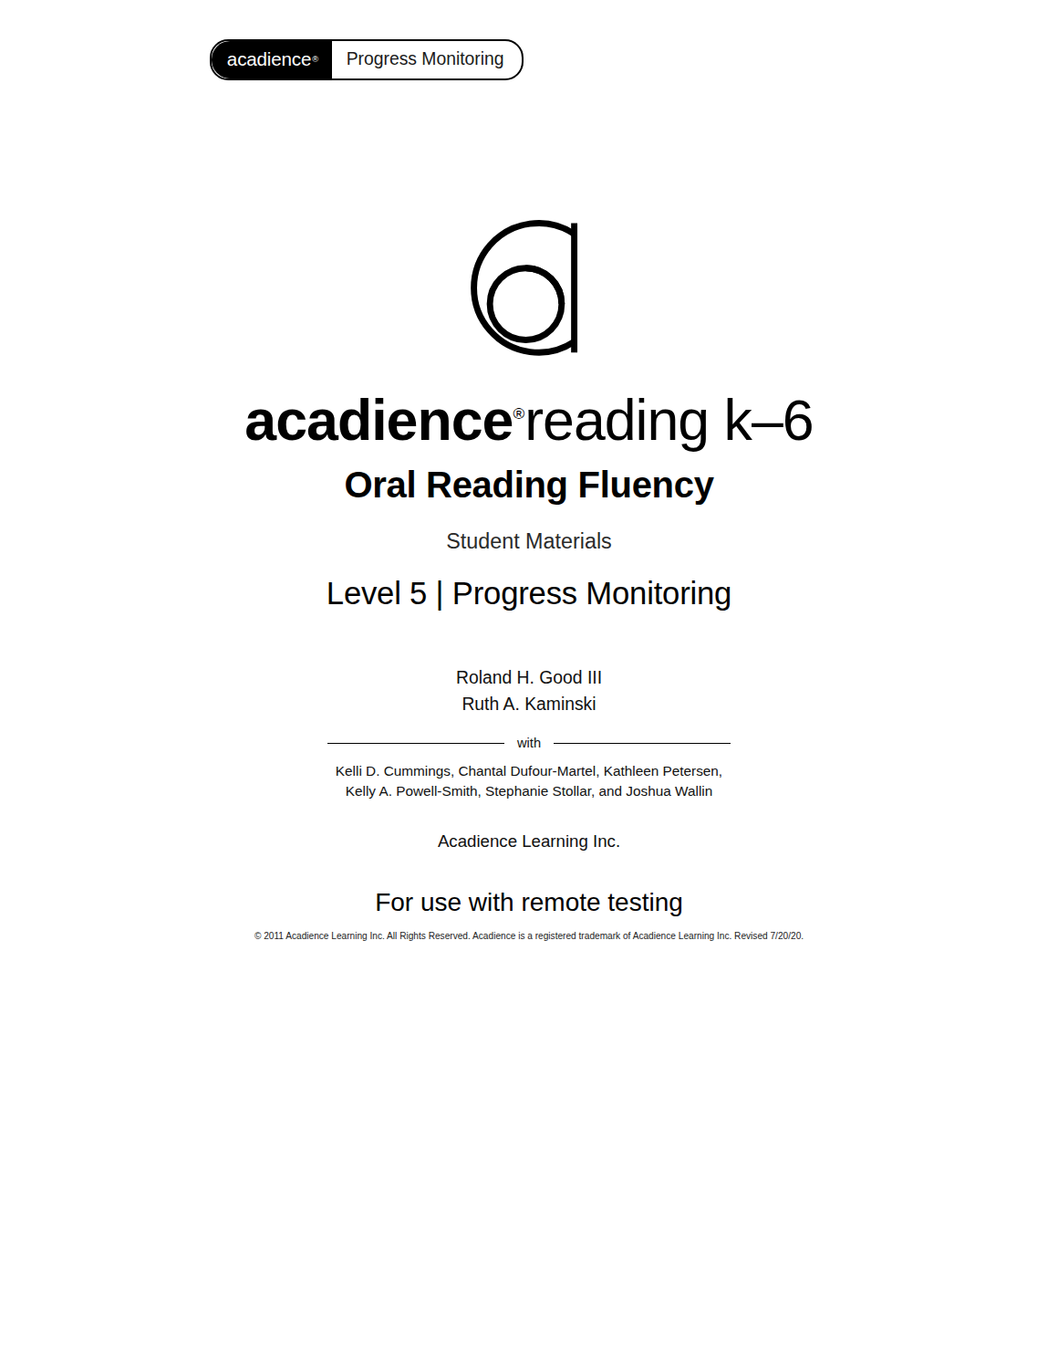acadience®
Progress Monitoring
acadience®reading k–6
Oral Reading Fluency
Student Materials
Level 5 | Progress Monitoring
Roland H. Good III
Ruth A. Kaminski
with
Kelli D. Cummings, Chantal Dufour-Martel, Kathleen Petersen,
Kelly A. Powell-Smith, Stephanie Stollar, and Joshua Wallin
Acadience Learning Inc.
For use with remote testing
© 2011 Acadience Learning Inc. All Rights Reserved. Acadience is a registered trademark of Acadience Learning Inc. Revised 7/20/20.